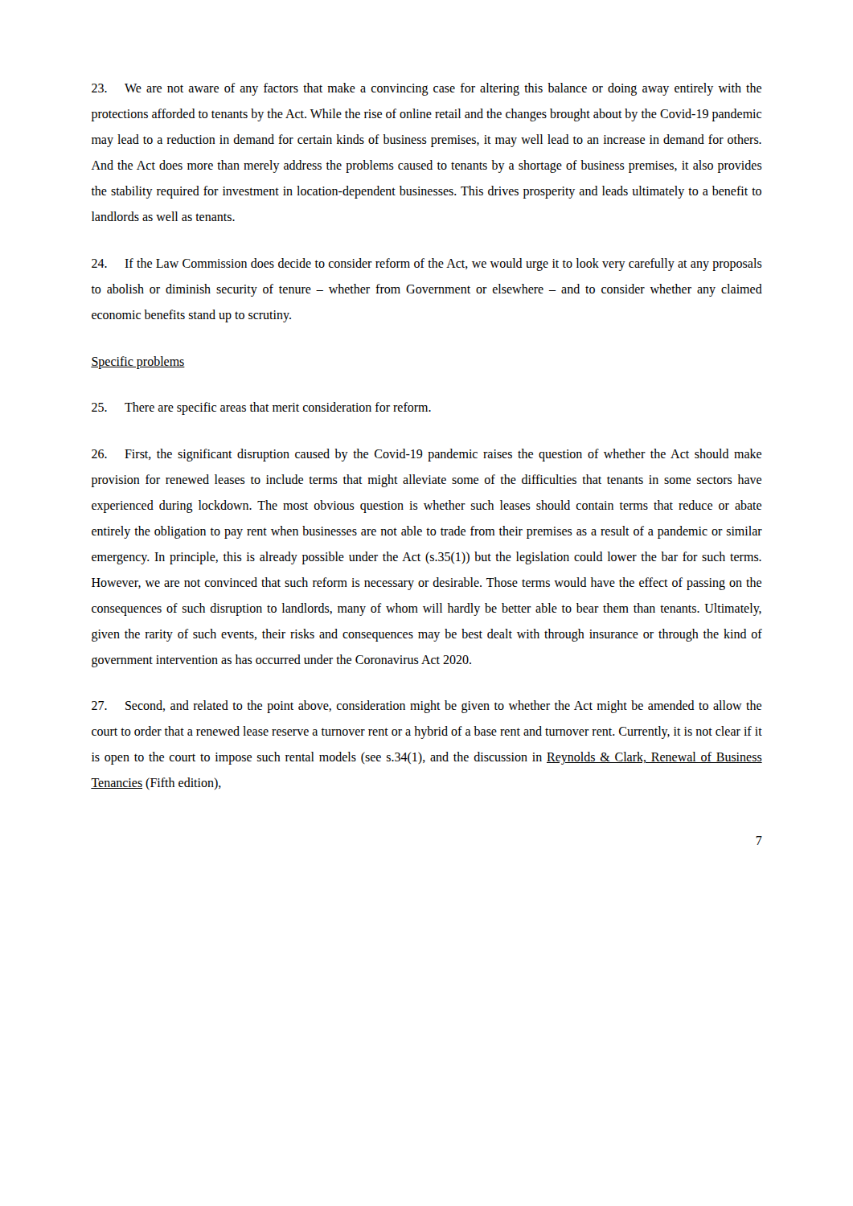23. We are not aware of any factors that make a convincing case for altering this balance or doing away entirely with the protections afforded to tenants by the Act. While the rise of online retail and the changes brought about by the Covid-19 pandemic may lead to a reduction in demand for certain kinds of business premises, it may well lead to an increase in demand for others. And the Act does more than merely address the problems caused to tenants by a shortage of business premises, it also provides the stability required for investment in location-dependent businesses. This drives prosperity and leads ultimately to a benefit to landlords as well as tenants.
24. If the Law Commission does decide to consider reform of the Act, we would urge it to look very carefully at any proposals to abolish or diminish security of tenure – whether from Government or elsewhere – and to consider whether any claimed economic benefits stand up to scrutiny.
Specific problems
25. There are specific areas that merit consideration for reform.
26. First, the significant disruption caused by the Covid-19 pandemic raises the question of whether the Act should make provision for renewed leases to include terms that might alleviate some of the difficulties that tenants in some sectors have experienced during lockdown. The most obvious question is whether such leases should contain terms that reduce or abate entirely the obligation to pay rent when businesses are not able to trade from their premises as a result of a pandemic or similar emergency. In principle, this is already possible under the Act (s.35(1)) but the legislation could lower the bar for such terms. However, we are not convinced that such reform is necessary or desirable. Those terms would have the effect of passing on the consequences of such disruption to landlords, many of whom will hardly be better able to bear them than tenants. Ultimately, given the rarity of such events, their risks and consequences may be best dealt with through insurance or through the kind of government intervention as has occurred under the Coronavirus Act 2020.
27. Second, and related to the point above, consideration might be given to whether the Act might be amended to allow the court to order that a renewed lease reserve a turnover rent or a hybrid of a base rent and turnover rent. Currently, it is not clear if it is open to the court to impose such rental models (see s.34(1), and the discussion in Reynolds & Clark, Renewal of Business Tenancies (Fifth edition),
7